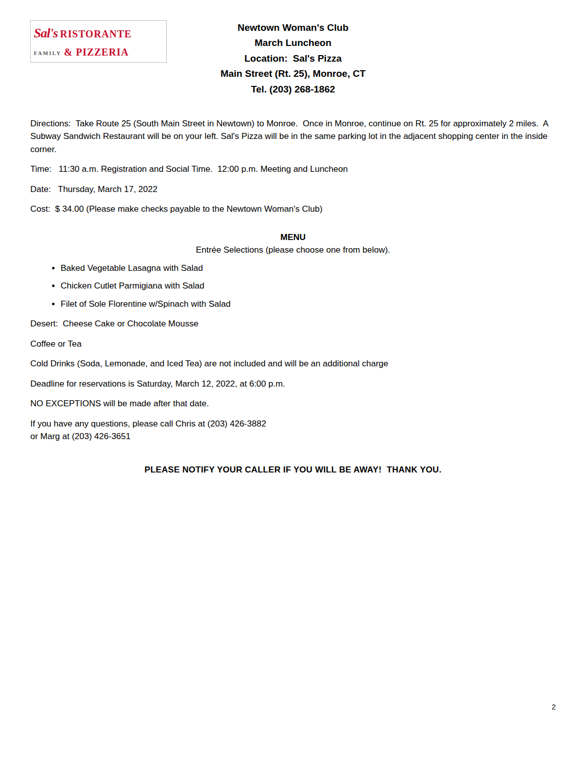Sal's RISTORANTE
FAMILY & PIZZERIA
Newtown Woman's Club
March Luncheon
Location: Sal's Pizza
Main Street (Rt. 25), Monroe, CT
Tel. (203) 268-1862
Directions: Take Route 25 (South Main Street in Newtown) to Monroe. Once in Monroe, continue on Rt. 25 for approximately 2 miles. A Subway Sandwich Restaurant will be on your left. Sal's Pizza will be in the same parking lot in the adjacent shopping center in the inside corner.
Time: 11:30 a.m. Registration and Social Time. 12:00 p.m. Meeting and Luncheon
Date: Thursday, March 17, 2022
Cost: $ 34.00 (Please make checks payable to the Newtown Woman's Club)
MENU
Entrée Selections (please choose one from below).
Baked Vegetable Lasagna with Salad
Chicken Cutlet Parmigiana with Salad
Filet of Sole Florentine w/Spinach with Salad
Desert: Cheese Cake or Chocolate Mousse
Coffee or Tea
Cold Drinks (Soda, Lemonade, and Iced Tea) are not included and will be an additional charge
Deadline for reservations is Saturday, March 12, 2022, at 6:00 p.m.
NO EXCEPTIONS will be made after that date.
If you have any questions, please call Chris at (203) 426-3882
or Marg at (203) 426-3651
PLEASE NOTIFY YOUR CALLER IF YOU WILL BE AWAY! THANK YOU.
2